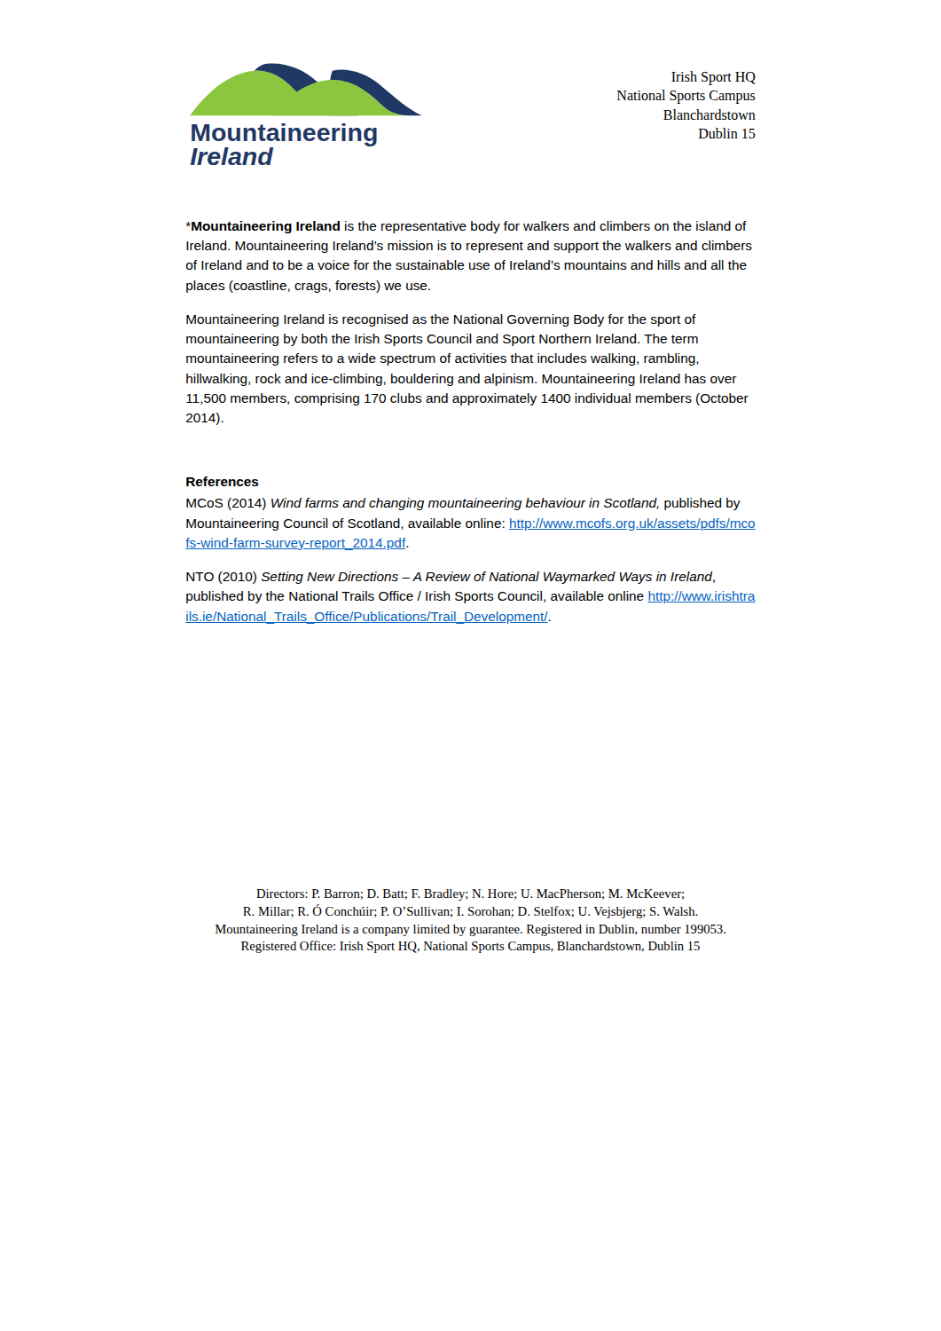Mountaineering Ireland Mountaineering Ireland
Irish Sport HQ
National Sports Campus
Blanchardstown
Dublin 15
*Mountaineering Ireland is the representative body for walkers and climbers on the island of Ireland. Mountaineering Ireland’s mission is to represent and support the walkers and climbers of Ireland and to be a voice for the sustainable use of Ireland’s mountains and hills and all the places (coastline, crags, forests) we use.
Mountaineering Ireland is recognised as the National Governing Body for the sport of mountaineering by both the Irish Sports Council and Sport Northern Ireland. The term mountaineering refers to a wide spectrum of activities that includes walking, rambling, hillwalking, rock and ice-climbing, bouldering and alpinism. Mountaineering Ireland has over 11,500 members, comprising 170 clubs and approximately 1400 individual members (October 2014).
References
MCoS (2014) Wind farms and changing mountaineering behaviour in Scotland, published by Mountaineering Council of Scotland, available online: http://www.mcofs.org.uk/assets/pdfs/mcofs-wind-farm-survey-report_2014.pdf.
NTO (2010) Setting New Directions – A Review of National Waymarked Ways in Ireland, published by the National Trails Office / Irish Sports Council, available online http://www.irishtrails.ie/National_Trails_Office/Publications/Trail_Development/.
Directors: P. Barron; D. Batt; F. Bradley; N. Hore; U. MacPherson; M. McKeever;
R. Millar; R. Ó Conchúir; P. O’Sullivan; I. Sorohan; D. Stelfox; U. Vejsbjerg; S. Walsh.
Mountaineering Ireland is a company limited by guarantee. Registered in Dublin, number 199053.
Registered Office: Irish Sport HQ, National Sports Campus, Blanchardstown, Dublin 15